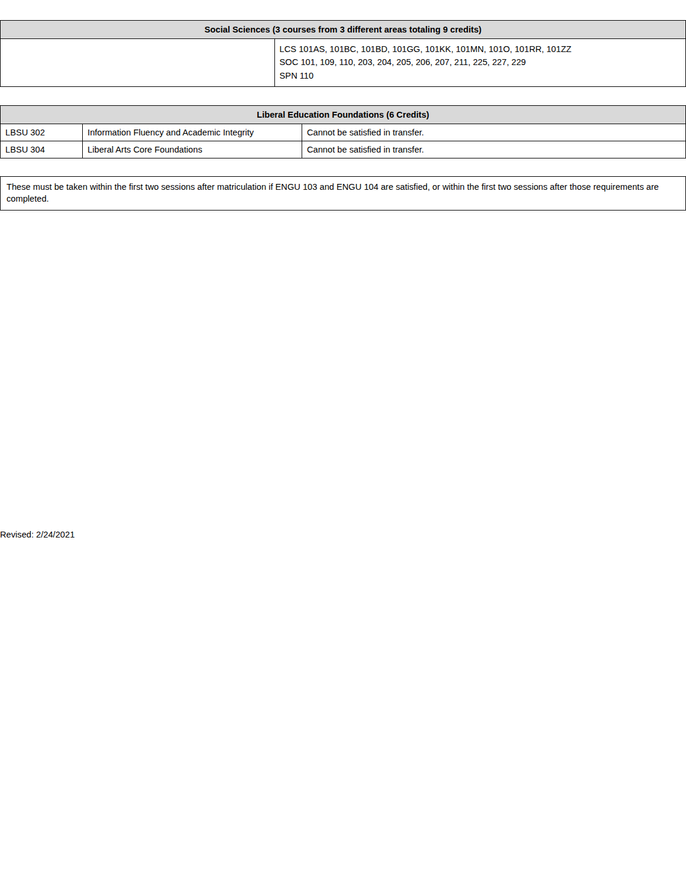| Social Sciences (3 courses from 3 different areas totaling 9 credits) |
| --- |
| | LCS 101AS, 101BC, 101BD, 101GG, 101KK, 101MN, 101O, 101RR, 101ZZ SOC 101, 109, 110, 203, 204, 205, 206, 207, 211, 225, 227, 229 SPN 110 |
| Liberal Education Foundations (6 Credits) |
| --- |
| LBSU 302 | Information Fluency and Academic Integrity | Cannot be satisfied in transfer. |
| LBSU 304 | Liberal Arts Core Foundations | Cannot be satisfied in transfer. |
These must be taken within the first two sessions after matriculation if ENGU 103 and ENGU 104 are satisfied, or within the first two sessions after those requirements are completed.
Revised: 2/24/2021